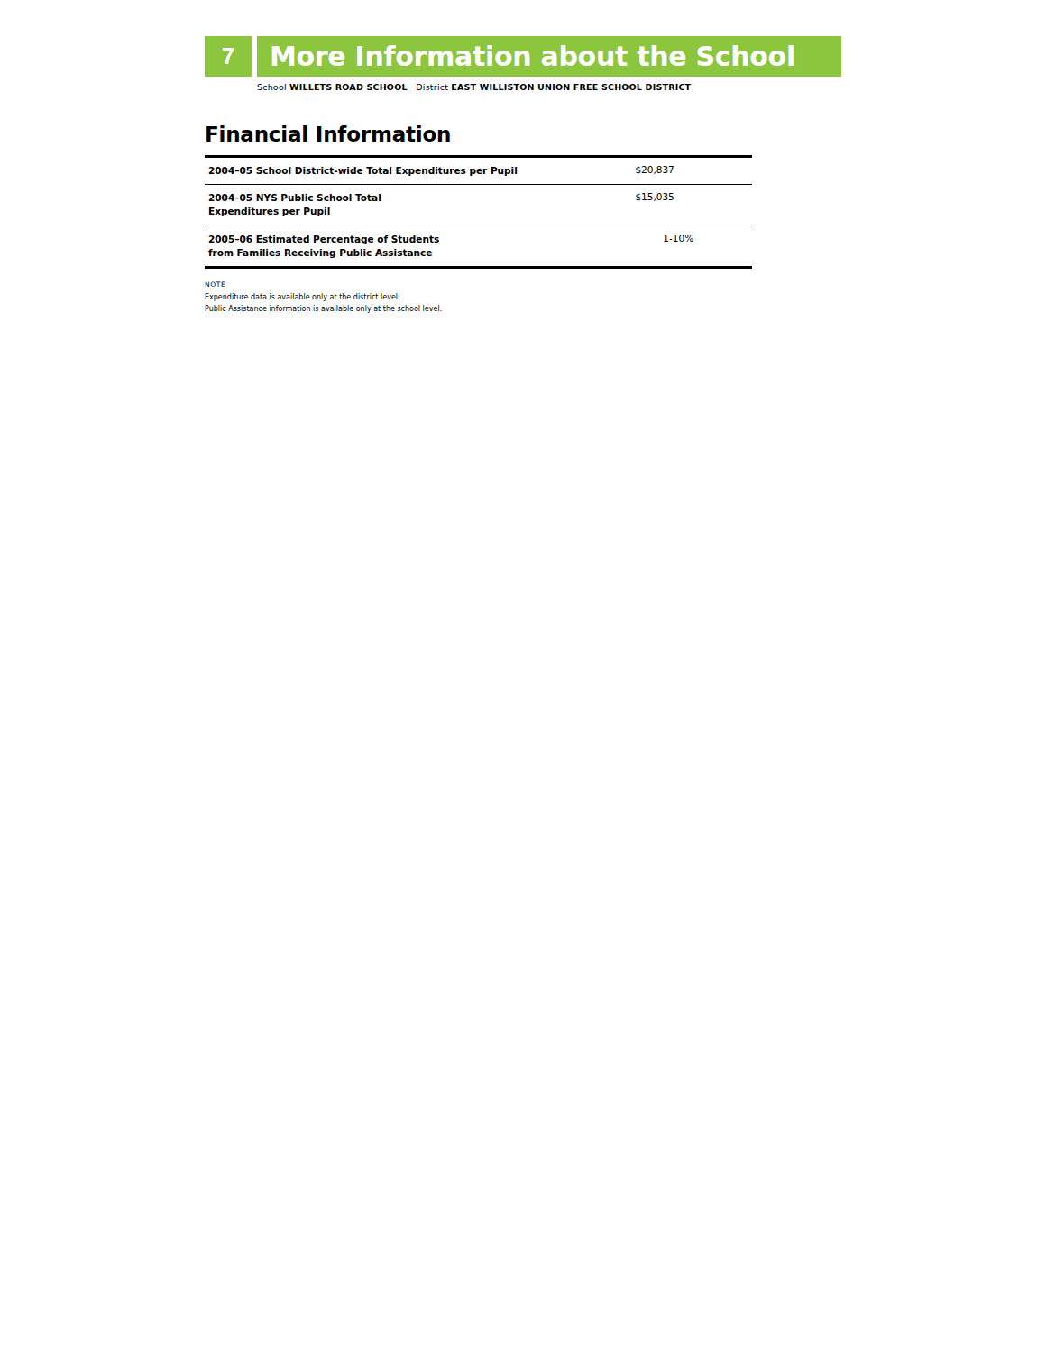7
More Information about the School
School WILLETS ROAD SCHOOL District EAST WILLISTON UNION FREE SCHOOL DISTRICT
Financial Information
| 2004–05 School District-wide Total Expenditures per Pupil | $20,837 |
| 2004–05 NYS Public School Total Expenditures per Pupil | $15,035 |
| 2005–06 Estimated Percentage of Students from Families Receiving Public Assistance | 1-10% |
NOTE
Expenditure data is available only at the district level.
Public Assistance information is available only at the school level.